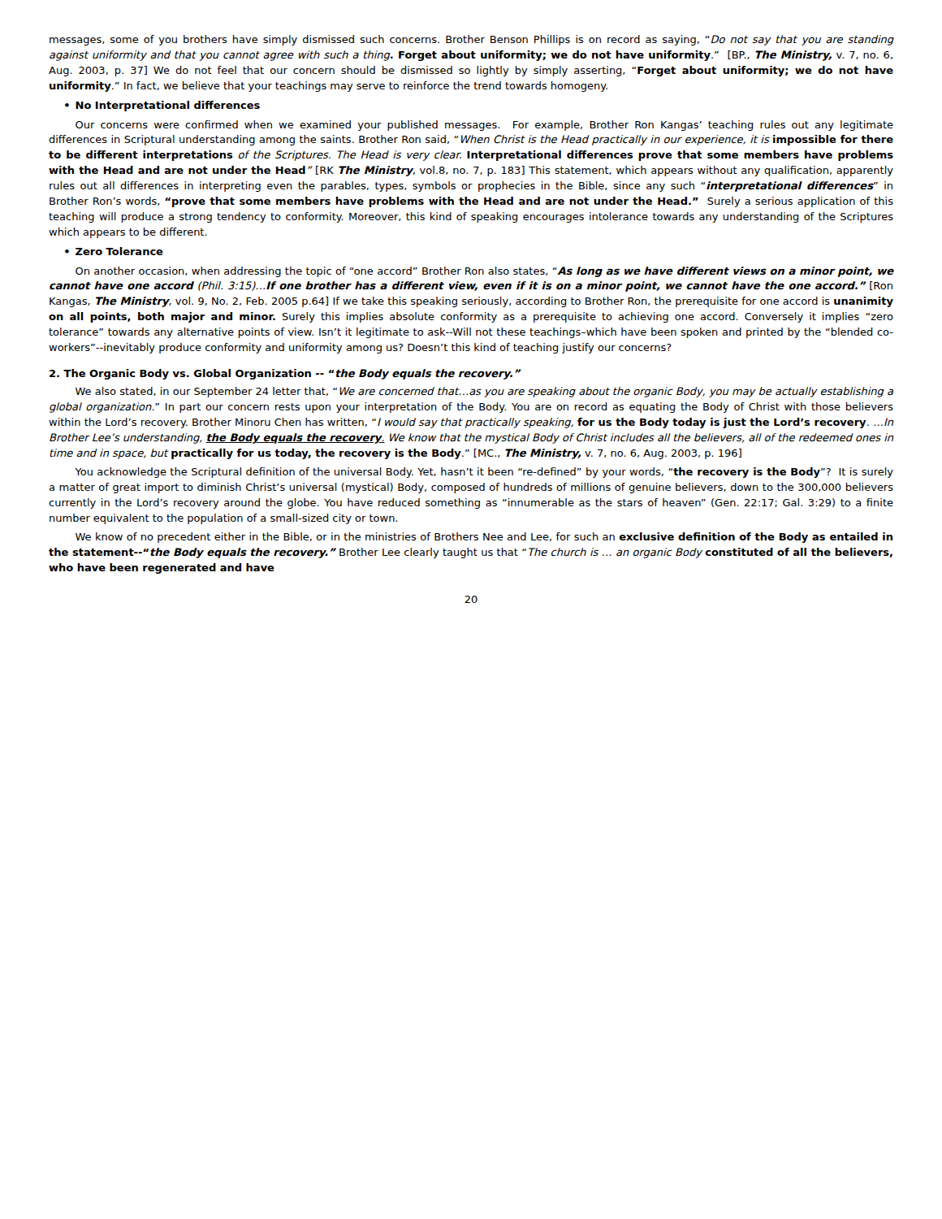messages, some of you brothers have simply dismissed such concerns. Brother Benson Phillips is on record as saying, “Do not say that you are standing against uniformity and that you cannot agree with such a thing. Forget about uniformity; we do not have uniformity.” [BP., The Ministry, v. 7, no. 6, Aug. 2003, p. 37] We do not feel that our concern should be dismissed so lightly by simply asserting, “Forget about uniformity; we do not have uniformity.” In fact, we believe that your teachings may serve to reinforce the trend towards homogeny.
No Interpretational differences
Our concerns were confirmed when we examined your published messages. For example, Brother Ron Kangas’ teaching rules out any legitimate differences in Scriptural understanding among the saints. Brother Ron said, “When Christ is the Head practically in our experience, it is impossible for there to be different interpretations of the Scriptures. The Head is very clear. Interpretational differences prove that some members have problems with the Head and are not under the Head” [RK The Ministry, vol.8, no. 7, p. 183] This statement, which appears without any qualification, apparently rules out all differences in interpreting even the parables, types, symbols or prophecies in the Bible, since any such “interpretational differences” in Brother Ron’s words, “prove that some members have problems with the Head and are not under the Head.” Surely a serious application of this teaching will produce a strong tendency to conformity. Moreover, this kind of speaking encourages intolerance towards any understanding of the Scriptures which appears to be different.
Zero Tolerance
On another occasion, when addressing the topic of “one accord” Brother Ron also states, “As long as we have different views on a minor point, we cannot have one accord (Phil. 3:15)…If one brother has a different view, even if it is on a minor point, we cannot have the one accord.” [Ron Kangas, The Ministry, vol. 9, No. 2, Feb. 2005 p.64] If we take this speaking seriously, according to Brother Ron, the prerequisite for one accord is unanimity on all points, both major and minor. Surely this implies absolute conformity as a prerequisite to achieving one accord. Conversely it implies “zero tolerance” towards any alternative points of view. Isn’t it legitimate to ask--Will not these teachings–which have been spoken and printed by the “blended co-workers”--inevitably produce conformity and uniformity among us? Doesn’t this kind of teaching justify our concerns?
2. The Organic Body vs. Global Organization -- “the Body equals the recovery.”
We also stated, in our September 24 letter that, “We are concerned that…as you are speaking about the organic Body, you may be actually establishing a global organization.” In part our concern rests upon your interpretation of the Body. You are on record as equating the Body of Christ with those believers within the Lord’s recovery. Brother Minoru Chen has written, “I would say that practically speaking, for us the Body today is just the Lord’s recovery. …In Brother Lee’s understanding, the Body equals the recovery. We know that the mystical Body of Christ includes all the believers, all of the redeemed ones in time and in space, but practically for us today, the recovery is the Body.” [MC., The Ministry, v. 7, no. 6, Aug. 2003, p. 196]
You acknowledge the Scriptural definition of the universal Body. Yet, hasn’t it been “re-defined” by your words, “the recovery is the Body”? It is surely a matter of great import to diminish Christ’s universal (mystical) Body, composed of hundreds of millions of genuine believers, down to the 300,000 believers currently in the Lord’s recovery around the globe. You have reduced something as “innumerable as the stars of heaven” (Gen. 22:17; Gal. 3:29) to a finite number equivalent to the population of a small-sized city or town.
We know of no precedent either in the Bible, or in the ministries of Brothers Nee and Lee, for such an exclusive definition of the Body as entailed in the statement--“the Body equals the recovery.” Brother Lee clearly taught us that “The church is … an organic Body constituted of all the believers, who have been regenerated and have
20